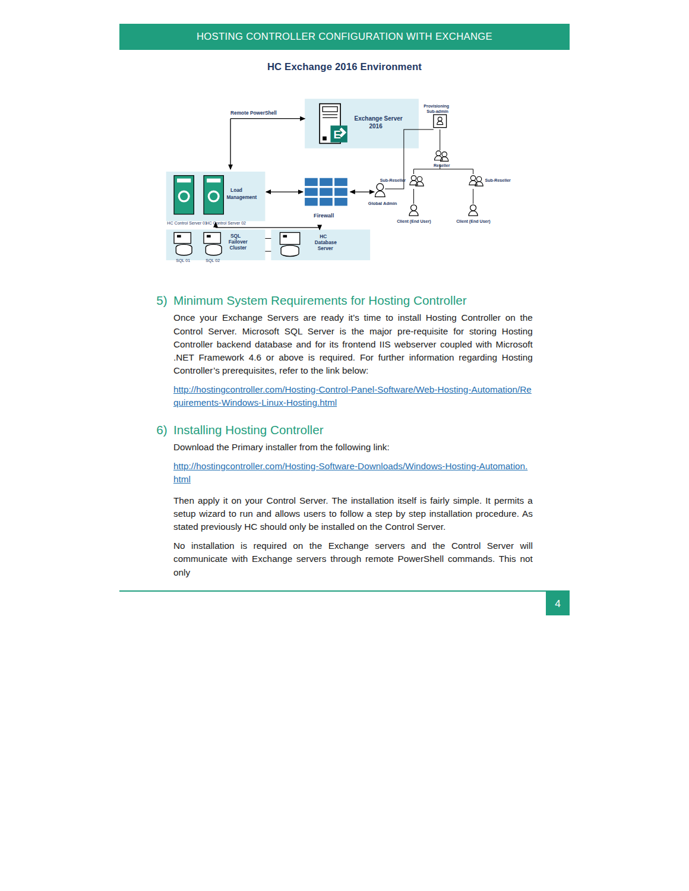HOSTING CONTROLLER CONFIGURATION WITH EXCHANGE
HC Exchange 2016 Environment
E Exchange Server 2016 Remote PowerShell Load Management HC Control Server 01 HC Control Server 02 Firewall Global Admin Provisioning Sub-admin Reseller Sub-Reseller Sub-Reseller Client (End User) Client (End User) SQL Failover Cluster SQL 01 SQL 02 HC Database Server
5) Minimum System Requirements for Hosting Controller
Once your Exchange Servers are ready it’s time to install Hosting Controller on the Control Server. Microsoft SQL Server is the major pre-requisite for storing Hosting Controller backend database and for its frontend IIS webserver coupled with Microsoft .NET Framework 4.6 or above is required. For further information regarding Hosting Controller’s prerequisites, refer to the link below:
http://hostingcontroller.com/Hosting-Control-Panel-Software/Web-Hosting-Automation/Requirements-Windows-Linux-Hosting.html
6) Installing Hosting Controller
Download the Primary installer from the following link:
http://hostingcontroller.com/Hosting-Software-Downloads/Windows-Hosting-Automation.html
Then apply it on your Control Server. The installation itself is fairly simple. It permits a setup wizard to run and allows users to follow a step by step installation procedure. As stated previously HC should only be installed on the Control Server.
No installation is required on the Exchange servers and the Control Server will communicate with Exchange servers through remote PowerShell commands. This not only
4